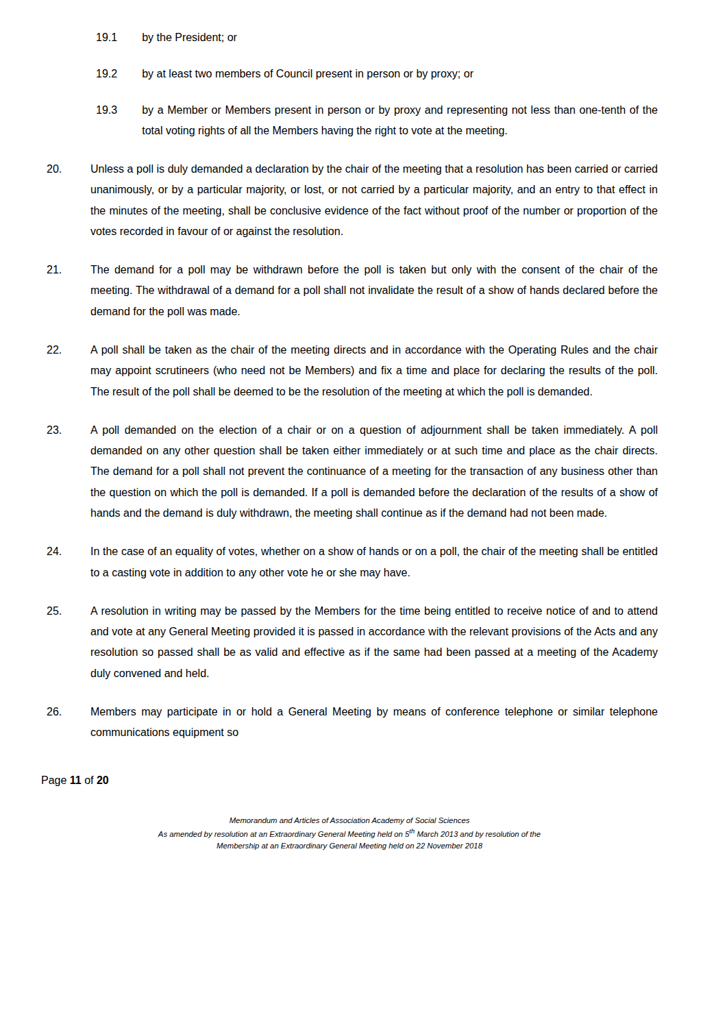19.1 by the President; or
19.2 by at least two members of Council present in person or by proxy; or
19.3 by a Member or Members present in person or by proxy and representing not less than one-tenth of the total voting rights of all the Members having the right to vote at the meeting.
20. Unless a poll is duly demanded a declaration by the chair of the meeting that a resolution has been carried or carried unanimously, or by a particular majority, or lost, or not carried by a particular majority, and an entry to that effect in the minutes of the meeting, shall be conclusive evidence of the fact without proof of the number or proportion of the votes recorded in favour of or against the resolution.
21. The demand for a poll may be withdrawn before the poll is taken but only with the consent of the chair of the meeting. The withdrawal of a demand for a poll shall not invalidate the result of a show of hands declared before the demand for the poll was made.
22. A poll shall be taken as the chair of the meeting directs and in accordance with the Operating Rules and the chair may appoint scrutineers (who need not be Members) and fix a time and place for declaring the results of the poll. The result of the poll shall be deemed to be the resolution of the meeting at which the poll is demanded.
23. A poll demanded on the election of a chair or on a question of adjournment shall be taken immediately. A poll demanded on any other question shall be taken either immediately or at such time and place as the chair directs. The demand for a poll shall not prevent the continuance of a meeting for the transaction of any business other than the question on which the poll is demanded. If a poll is demanded before the declaration of the results of a show of hands and the demand is duly withdrawn, the meeting shall continue as if the demand had not been made.
24. In the case of an equality of votes, whether on a show of hands or on a poll, the chair of the meeting shall be entitled to a casting vote in addition to any other vote he or she may have.
25. A resolution in writing may be passed by the Members for the time being entitled to receive notice of and to attend and vote at any General Meeting provided it is passed in accordance with the relevant provisions of the Acts and any resolution so passed shall be as valid and effective as if the same had been passed at a meeting of the Academy duly convened and held.
26. Members may participate in or hold a General Meeting by means of conference telephone or similar telephone communications equipment so
Page 11 of 20
Memorandum and Articles of Association Academy of Social Sciences
As amended by resolution at an Extraordinary General Meeting held on 5th March 2013 and by resolution of the
Membership at an Extraordinary General Meeting held on 22 November 2018